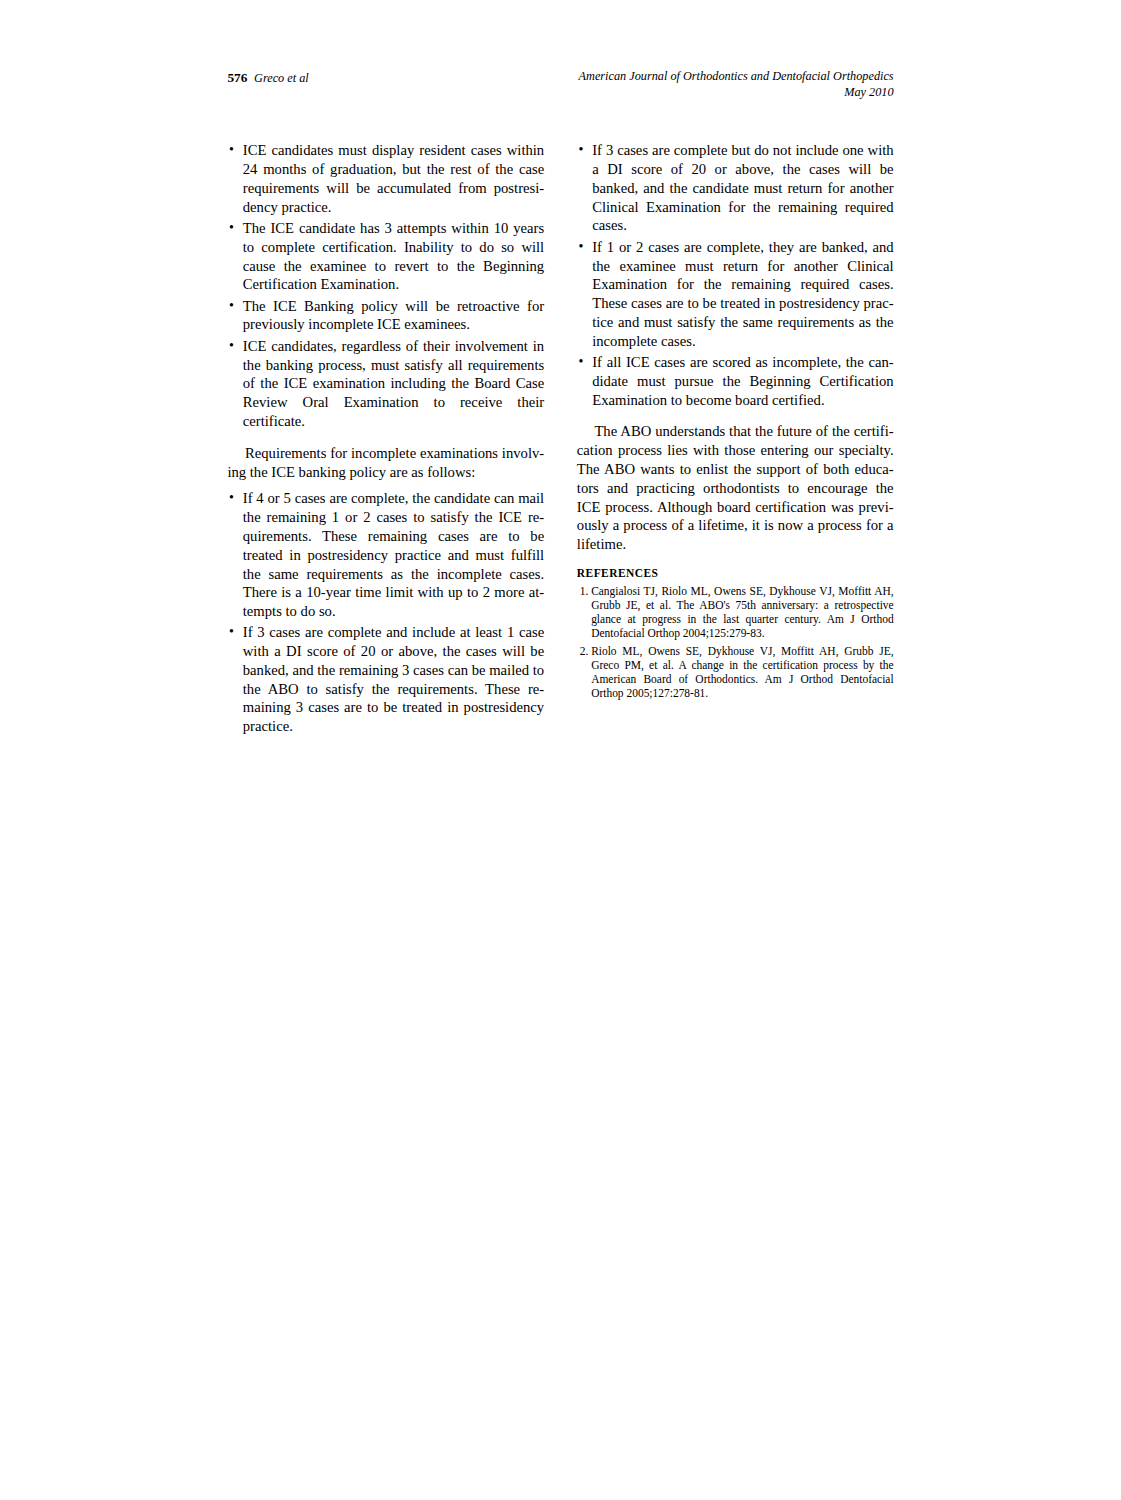576 Greco et al
American Journal of Orthodontics and Dentofacial Orthopedics
May 2010
ICE candidates must display resident cases within 24 months of graduation, but the rest of the case requirements will be accumulated from postresidency practice.
The ICE candidate has 3 attempts within 10 years to complete certification. Inability to do so will cause the examinee to revert to the Beginning Certification Examination.
The ICE Banking policy will be retroactive for previously incomplete ICE examinees.
ICE candidates, regardless of their involvement in the banking process, must satisfy all requirements of the ICE examination including the Board Case Review Oral Examination to receive their certificate.
Requirements for incomplete examinations involving the ICE banking policy are as follows:
If 4 or 5 cases are complete, the candidate can mail the remaining 1 or 2 cases to satisfy the ICE requirements. These remaining cases are to be treated in postresidency practice and must fulfill the same requirements as the incomplete cases. There is a 10-year time limit with up to 2 more attempts to do so.
If 3 cases are complete and include at least 1 case with a DI score of 20 or above, the cases will be banked, and the remaining 3 cases can be mailed to the ABO to satisfy the requirements. These remaining 3 cases are to be treated in postresidency practice.
If 3 cases are complete but do not include one with a DI score of 20 or above, the cases will be banked, and the candidate must return for another Clinical Examination for the remaining required cases.
If 1 or 2 cases are complete, they are banked, and the examinee must return for another Clinical Examination for the remaining required cases. These cases are to be treated in postresidency practice and must satisfy the same requirements as the incomplete cases.
If all ICE cases are scored as incomplete, the candidate must pursue the Beginning Certification Examination to become board certified.
The ABO understands that the future of the certification process lies with those entering our specialty. The ABO wants to enlist the support of both educators and practicing orthodontists to encourage the ICE process. Although board certification was previously a process of a lifetime, it is now a process for a lifetime.
References
Cangialosi TJ, Riolo ML, Owens SE, Dykhouse VJ, Moffitt AH, Grubb JE, et al. The ABO's 75th anniversary: a retrospective glance at progress in the last quarter century. Am J Orthod Dentofacial Orthop 2004;125:279-83.
Riolo ML, Owens SE, Dykhouse VJ, Moffitt AH, Grubb JE, Greco PM, et al. A change in the certification process by the American Board of Orthodontics. Am J Orthod Dentofacial Orthop 2005;127:278-81.